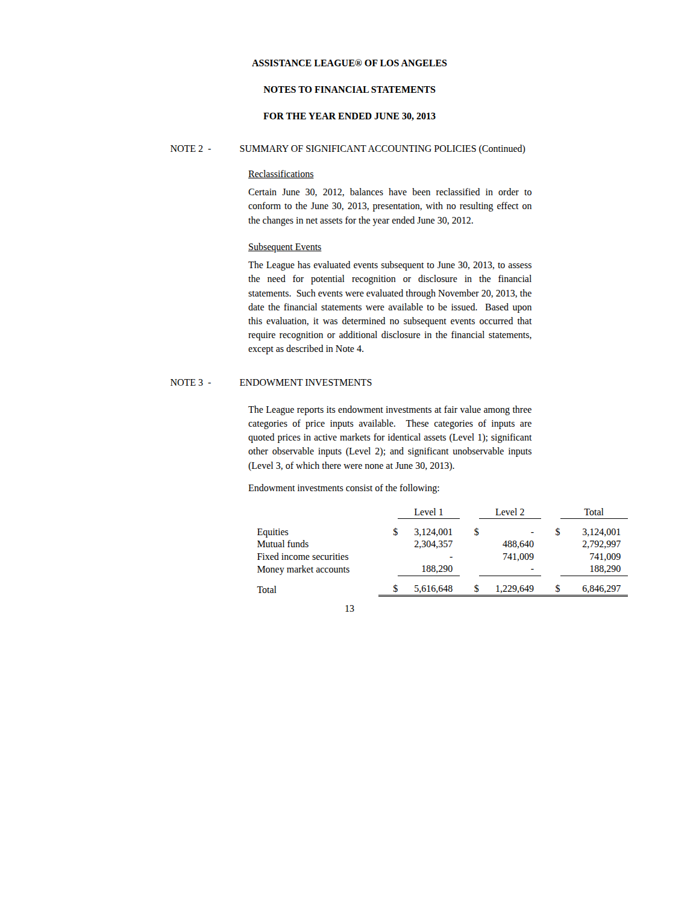ASSISTANCE LEAGUE® OF LOS ANGELES
NOTES TO FINANCIAL STATEMENTS
FOR THE YEAR ENDED JUNE 30, 2013
NOTE 2 -
SUMMARY OF SIGNIFICANT ACCOUNTING POLICIES (Continued)
Reclassifications
Certain June 30, 2012, balances have been reclassified in order to conform to the June 30, 2013, presentation, with no resulting effect on the changes in net assets for the year ended June 30, 2012.
Subsequent Events
The League has evaluated events subsequent to June 30, 2013, to assess the need for potential recognition or disclosure in the financial statements. Such events were evaluated through November 20, 2013, the date the financial statements were available to be issued. Based upon this evaluation, it was determined no subsequent events occurred that require recognition or additional disclosure in the financial statements, except as described in Note 4.
NOTE 3 -
ENDOWMENT INVESTMENTS
The League reports its endowment investments at fair value among three categories of price inputs available. These categories of inputs are quoted prices in active markets for identical assets (Level 1); significant other observable inputs (Level 2); and significant unobservable inputs (Level 3, of which there were none at June 30, 2013).
Endowment investments consist of the following:
| | | Level 1 | | Level 2 | | Total |
| Equities | $ | 3,124,001 | $ | - | $ | 3,124,001 |
| Mutual funds | | 2,304,357 | | 488,640 | | 2,792,997 |
| Fixed income securities | | - | | 741,009 | | 741,009 |
| Money market accounts | | 188,290 | | - | | 188,290 |
| Total | $ | 5,616,648 | $ | 1,229,649 | $ | 6,846,297 |
13